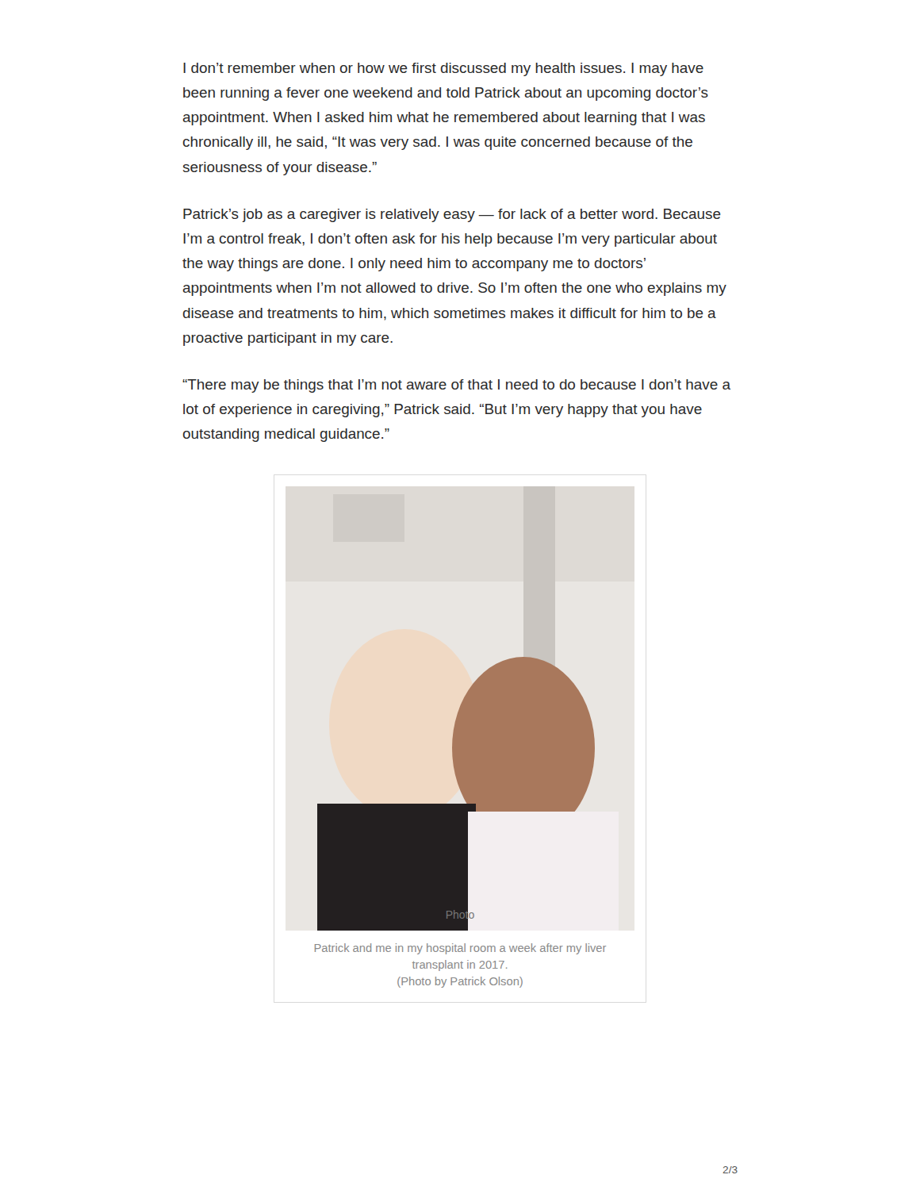I don’t remember when or how we first discussed my health issues. I may have been running a fever one weekend and told Patrick about an upcoming doctor’s appointment. When I asked him what he remembered about learning that I was chronically ill, he said, “It was very sad. I was quite concerned because of the seriousness of your disease.”
Patrick’s job as a caregiver is relatively easy — for lack of a better word. Because I’m a control freak, I don’t often ask for his help because I’m very particular about the way things are done. I only need him to accompany me to doctors’ appointments when I’m not allowed to drive. So I’m often the one who explains my disease and treatments to him, which sometimes makes it difficult for him to be a proactive participant in my care.
“There may be things that I’m not aware of that I need to do because I don’t have a lot of experience in caregiving,” Patrick said. “But I’m very happy that you have outstanding medical guidance.”
Patrick and me in my hospital room a week after my liver transplant in 2017.
(Photo by Patrick Olson)
2/3